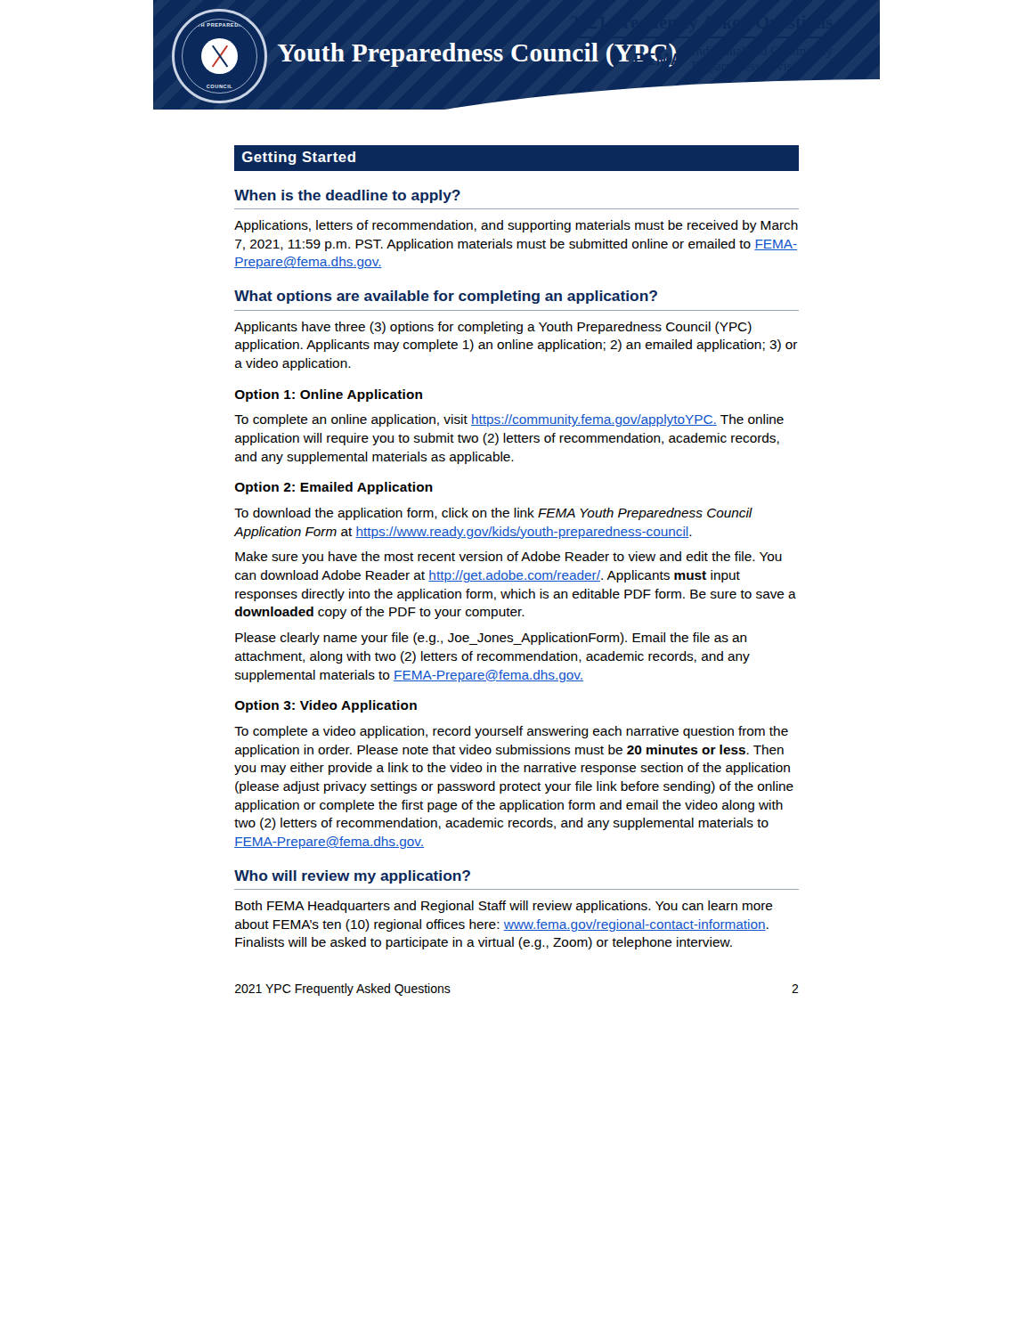Youth Preparedness
Council
Youth Preparedness Council (YPC)
2021 Frequently Asked Questions
FEMA Individual and Community
Preparedness Division
Getting Started
When is the deadline to apply?
Applications, letters of recommendation, and supporting materials must be received by March 7, 2021, 11:59 p.m. PST. Application materials must be submitted online or emailed to FEMA-Prepare@fema.dhs.gov.
What options are available for completing an application?
Applicants have three (3) options for completing a Youth Preparedness Council (YPC) application. Applicants may complete 1) an online application; 2) an emailed application; 3) or a video application.
Option 1: Online Application
To complete an online application, visit https://community.fema.gov/applytoYPC. The online application will require you to submit two (2) letters of recommendation, academic records, and any supplemental materials as applicable.
Option 2: Emailed Application
To download the application form, click on the link FEMA Youth Preparedness Council Application Form at https://www.ready.gov/kids/youth-preparedness-council.
Make sure you have the most recent version of Adobe Reader to view and edit the file. You can download Adobe Reader at http://get.adobe.com/reader/. Applicants must input responses directly into the application form, which is an editable PDF form. Be sure to save a downloaded copy of the PDF to your computer.
Please clearly name your file (e.g., Joe_Jones_ApplicationForm). Email the file as an attachment, along with two (2) letters of recommendation, academic records, and any supplemental materials to FEMA-Prepare@fema.dhs.gov.
Option 3: Video Application
To complete a video application, record yourself answering each narrative question from the application in order. Please note that video submissions must be 20 minutes or less. Then you may either provide a link to the video in the narrative response section of the application (please adjust privacy settings or password protect your file link before sending) of the online application or complete the first page of the application form and email the video along with two (2) letters of recommendation, academic records, and any supplemental materials to FEMA-Prepare@fema.dhs.gov.
Who will review my application?
Both FEMA Headquarters and Regional Staff will review applications. You can learn more about FEMA’s ten (10) regional offices here: www.fema.gov/regional-contact-information. Finalists will be asked to participate in a virtual (e.g., Zoom) or telephone interview.
2021 YPC Frequently Asked Questions 2